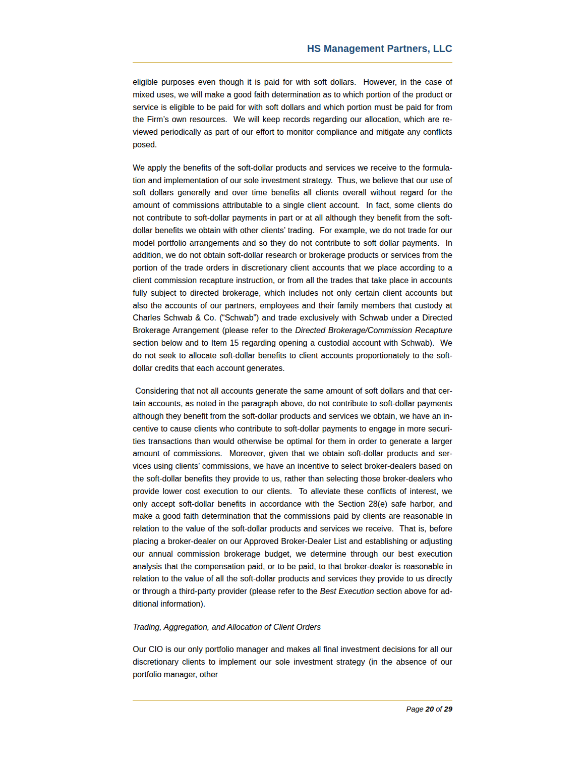HS Management Partners, LLC
eligible purposes even though it is paid for with soft dollars. However, in the case of mixed uses, we will make a good faith determination as to which portion of the product or service is eligible to be paid for with soft dollars and which portion must be paid for from the Firm’s own resources. We will keep records regarding our allocation, which are reviewed periodically as part of our effort to monitor compliance and mitigate any conflicts posed.
We apply the benefits of the soft-dollar products and services we receive to the formulation and implementation of our sole investment strategy. Thus, we believe that our use of soft dollars generally and over time benefits all clients overall without regard for the amount of commissions attributable to a single client account. In fact, some clients do not contribute to soft-dollar payments in part or at all although they benefit from the soft-dollar benefits we obtain with other clients’ trading. For example, we do not trade for our model portfolio arrangements and so they do not contribute to soft dollar payments. In addition, we do not obtain soft-dollar research or brokerage products or services from the portion of the trade orders in discretionary client accounts that we place according to a client commission recapture instruction, or from all the trades that take place in accounts fully subject to directed brokerage, which includes not only certain client accounts but also the accounts of our partners, employees and their family members that custody at Charles Schwab & Co. (“Schwab”) and trade exclusively with Schwab under a Directed Brokerage Arrangement (please refer to the Directed Brokerage/Commission Recapture section below and to Item 15 regarding opening a custodial account with Schwab). We do not seek to allocate soft-dollar benefits to client accounts proportionately to the soft-dollar credits that each account generates.
Considering that not all accounts generate the same amount of soft dollars and that certain accounts, as noted in the paragraph above, do not contribute to soft-dollar payments although they benefit from the soft-dollar products and services we obtain, we have an incentive to cause clients who contribute to soft-dollar payments to engage in more securities transactions than would otherwise be optimal for them in order to generate a larger amount of commissions. Moreover, given that we obtain soft-dollar products and services using clients’ commissions, we have an incentive to select broker-dealers based on the soft-dollar benefits they provide to us, rather than selecting those broker-dealers who provide lower cost execution to our clients. To alleviate these conflicts of interest, we only accept soft-dollar benefits in accordance with the Section 28(e) safe harbor, and make a good faith determination that the commissions paid by clients are reasonable in relation to the value of the soft-dollar products and services we receive. That is, before placing a broker-dealer on our Approved Broker-Dealer List and establishing or adjusting our annual commission brokerage budget, we determine through our best execution analysis that the compensation paid, or to be paid, to that broker-dealer is reasonable in relation to the value of all the soft-dollar products and services they provide to us directly or through a third-party provider (please refer to the Best Execution section above for additional information).
Trading, Aggregation, and Allocation of Client Orders
Our CIO is our only portfolio manager and makes all final investment decisions for all our discretionary clients to implement our sole investment strategy (in the absence of our portfolio manager, other
Page 20 of 29